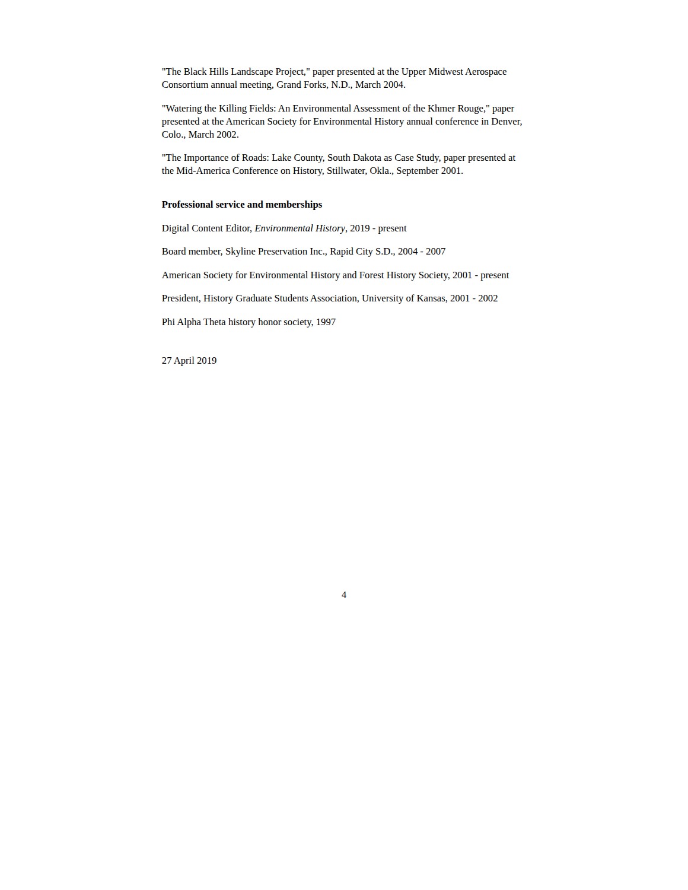"The Black Hills Landscape Project," paper presented at the Upper Midwest Aerospace Consortium annual meeting, Grand Forks, N.D., March 2004.
"Watering the Killing Fields: An Environmental Assessment of the Khmer Rouge," paper presented at the American Society for Environmental History annual conference in Denver, Colo., March 2002.
"The Importance of Roads: Lake County, South Dakota as Case Study, paper presented at the Mid-America Conference on History, Stillwater, Okla., September 2001.
Professional service and memberships
Digital Content Editor, Environmental History, 2019 - present
Board member, Skyline Preservation Inc., Rapid City S.D., 2004 - 2007
American Society for Environmental History and Forest History Society, 2001 - present
President, History Graduate Students Association, University of Kansas, 2001 - 2002
Phi Alpha Theta history honor society, 1997
27 April 2019
4